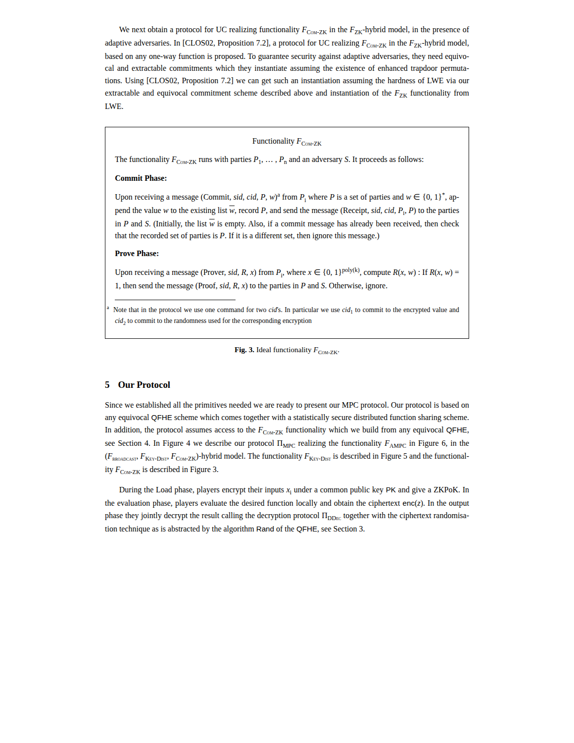We next obtain a protocol for UC realizing functionality FCom-ZK in the FZK-hybrid model, in the presence of adaptive adversaries. In [CLOS02, Proposition 7.2], a protocol for UC realizing FCom-ZK in the FZK-hybrid model, based on any one-way function is proposed. To guarantee security against adaptive adversaries, they need equivocal and extractable commitments which they instantiate assuming the existence of enhanced trapdoor permutations. Using [CLOS02, Proposition 7.2] we can get such an instantiation assuming the hardness of LWE via our extractable and equivocal commitment scheme described above and instantiation of the FZK functionality from LWE.
Functionality FCom-ZK
The functionality FCom-ZK runs with parties P1, … , Pn and an adversary S. It proceeds as follows:
Commit Phase:
Upon receiving a message (Commit, sid, cid, P, w)a from Pi where P is a set of parties and w ∈ {0, 1}*, append the value w to the existing list w, record P, and send the message (Receipt, sid, cid, Pi, P) to the parties in P and S. (Initially, the list w is empty. Also, if a commit message has already been received, then check that the recorded set of parties is P. If it is a different set, then ignore this message.)
Prove Phase:
Upon receiving a message (Prover, sid, R, x) from Pi, where x ∈ {0, 1}poly(k), compute R(x, w) : If R(x, w) = 1, then send the message (Proof, sid, R, x) to the parties in P and S. Otherwise, ignore.
a Note that in the protocol we use one command for two cid's. In particular we use cid1 to commit to the encrypted value and cid2 to commit to the randomness used for the corresponding encryption
Fig. 3. Ideal functionality FCom-ZK.
5 Our Protocol
Since we established all the primitives needed we are ready to present our MPC protocol. Our protocol is based on any equivocal QFHE scheme which comes together with a statistically secure distributed function sharing scheme. In addition, the protocol assumes access to the FCom-ZK functionality which we build from any equivocal QFHE, see Section 4. In Figure 4 we describe our protocol ΠMPC realizing the functionality FAMPC in Figure 6, in the (Fbroadcast, FKey-Dist, FCom-ZK)-hybrid model. The functionality FKey-Dist is described in Figure 5 and the functionality FCom-ZK is described in Figure 3.
During the Load phase, players encrypt their inputs xi under a common public key PK and give a ZKPoK. In the evaluation phase, players evaluate the desired function locally and obtain the ciphertext enc(z). In the output phase they jointly decrypt the result calling the decryption protocol ΠDDec together with the ciphertext randomisation technique as is abstracted by the algorithm Rand of the QFHE, see Section 3.